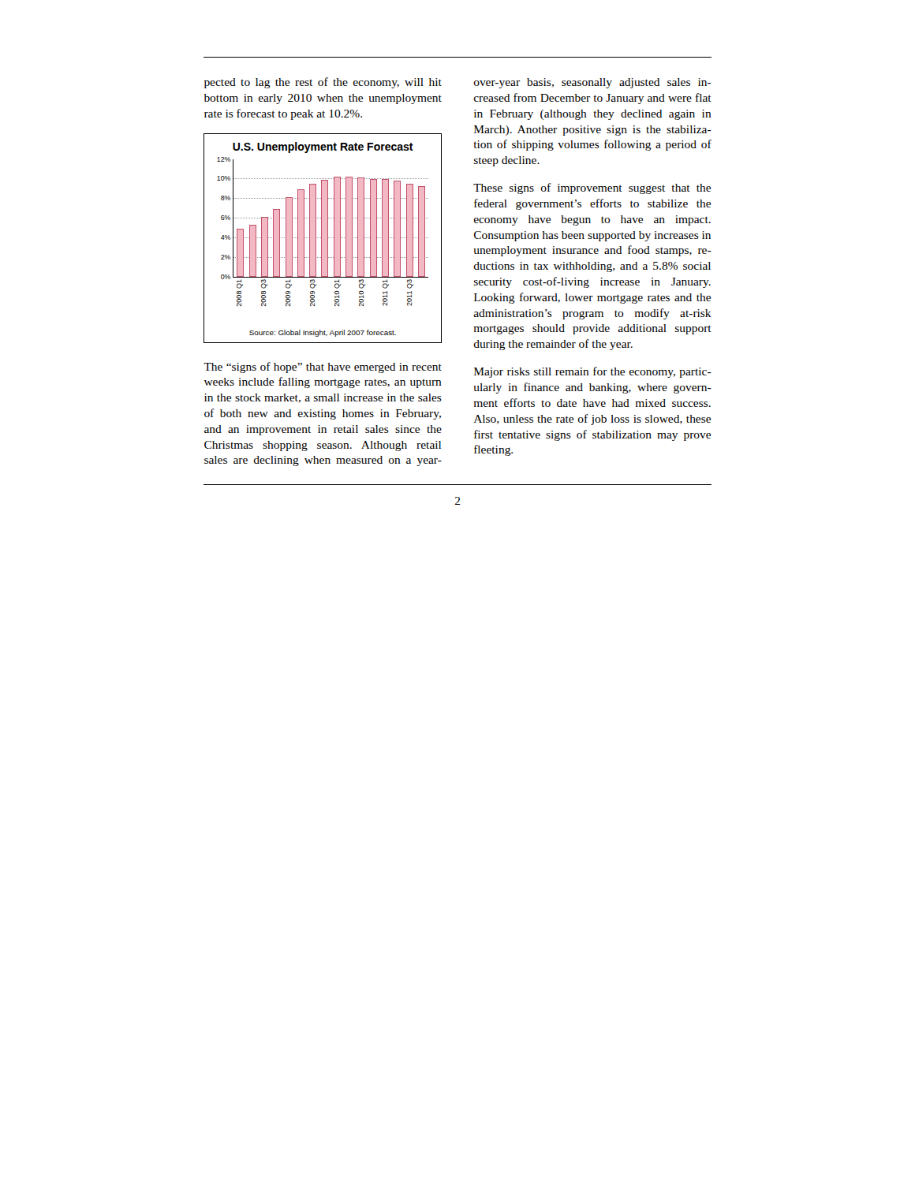pected to lag the rest of the economy, will hit bottom in early 2010 when the unemployment rate is forecast to peak at 10.2%.
U.S. Unemployment Rate Forecast
12% 10% 8% 6% 4% 2% 0%
2008 Q1 2008 Q3 2009 Q1 2009 Q3 2010 Q1 2010 Q3 2011 Q1 2011 Q3
Source: Global Insight, April 2007 forecast.
The “signs of hope” that have emerged in recent weeks include falling mortgage rates, an upturn in the stock market, a small increase in the sales of both new and existing homes in February, and an improvement in retail sales since the Christmas shopping season. Although retail sales are declining when measured on a year-over-year basis, seasonally adjusted sales increased from December to January and were flat in February (although they declined again in March). Another positive sign is the stabilization of shipping volumes following a period of steep decline.
These signs of improvement suggest that the federal government’s efforts to stabilize the economy have begun to have an impact. Consumption has been supported by increases in unemployment insurance and food stamps, reductions in tax withholding, and a 5.8% social security cost-of-living increase in January. Looking forward, lower mortgage rates and the administration’s program to modify at-risk mortgages should provide additional support during the remainder of the year.
Major risks still remain for the economy, particularly in finance and banking, where government efforts to date have had mixed success. Also, unless the rate of job loss is slowed, these first tentative signs of stabilization may prove fleeting.
2